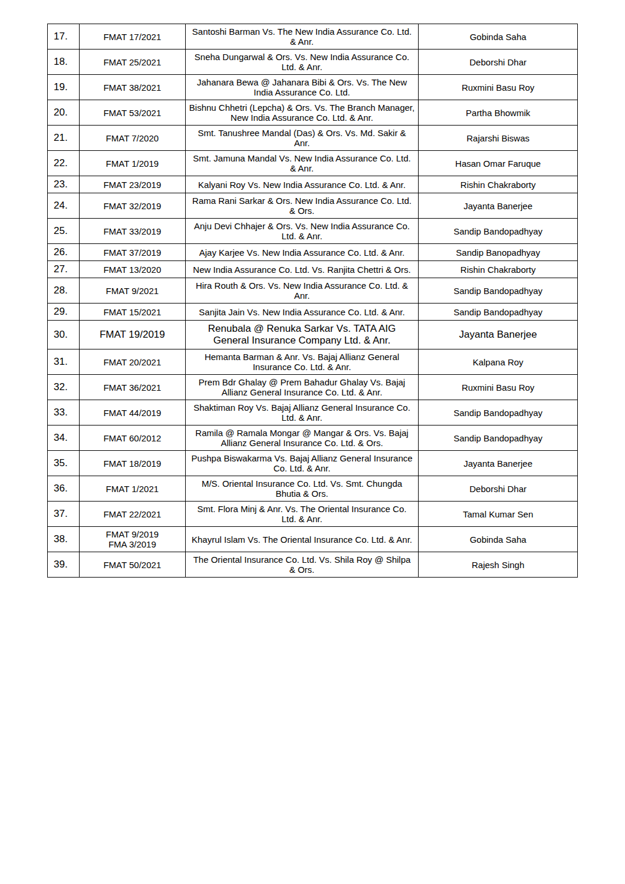| 17. | FMAT 17/2021 | Santoshi Barman Vs. The New India Assurance Co. Ltd. & Anr. | Gobinda Saha |
| 18. | FMAT 25/2021 | Sneha Dungarwal & Ors. Vs. New India Assurance Co. Ltd. & Anr. | Deborshi Dhar |
| 19. | FMAT 38/2021 | Jahanara Bewa @ Jahanara Bibi & Ors. Vs. The New India Assurance Co. Ltd. | Ruxmini Basu Roy |
| 20. | FMAT 53/2021 | Bishnu Chhetri (Lepcha) & Ors. Vs. The Branch Manager, New India Assurance Co. Ltd. & Anr. | Partha Bhowmik |
| 21. | FMAT 7/2020 | Smt. Tanushree Mandal (Das) & Ors. Vs. Md. Sakir & Anr. | Rajarshi Biswas |
| 22. | FMAT 1/2019 | Smt. Jamuna Mandal Vs. New India Assurance Co. Ltd. & Anr. | Hasan Omar Faruque |
| 23. | FMAT 23/2019 | Kalyani Roy Vs. New India Assurance Co. Ltd. & Anr. | Rishin Chakraborty |
| 24. | FMAT 32/2019 | Rama Rani Sarkar & Ors. New India Assurance Co. Ltd. & Ors. | Jayanta Banerjee |
| 25. | FMAT 33/2019 | Anju Devi Chhajer & Ors. Vs. New India Assurance Co. Ltd. & Anr. | Sandip Bandopadhyay |
| 26. | FMAT 37/2019 | Ajay Karjee Vs. New India Assurance Co. Ltd. & Anr. | Sandip Banopadhyay |
| 27. | FMAT 13/2020 | New India Assurance Co. Ltd. Vs. Ranjita Chettri & Ors. | Rishin Chakraborty |
| 28. | FMAT 9/2021 | Hira Routh & Ors. Vs. New India Assurance Co. Ltd. & Anr. | Sandip Bandopadhyay |
| 29. | FMAT 15/2021 | Sanjita Jain Vs. New India Assurance Co. Ltd. & Anr. | Sandip Bandopadhyay |
| 30. | FMAT 19/2019 | Renubala @ Renuka Sarkar Vs. TATA AIG General Insurance Company Ltd. & Anr. | Jayanta Banerjee |
| 31. | FMAT 20/2021 | Hemanta Barman & Anr. Vs. Bajaj Allianz General Insurance Co. Ltd. & Anr. | Kalpana Roy |
| 32. | FMAT 36/2021 | Prem Bdr Ghalay @ Prem Bahadur Ghalay Vs. Bajaj Allianz General Insurance Co. Ltd. & Anr. | Ruxmini Basu Roy |
| 33. | FMAT 44/2019 | Shaktiman Roy Vs. Bajaj Allianz General Insurance Co. Ltd. & Anr. | Sandip Bandopadhyay |
| 34. | FMAT 60/2012 | Ramila @ Ramala Mongar @ Mangar & Ors. Vs. Bajaj Allianz General Insurance Co. Ltd. & Ors. | Sandip Bandopadhyay |
| 35. | FMAT 18/2019 | Pushpa Biswakarma Vs. Bajaj Allianz General Insurance Co. Ltd. & Anr. | Jayanta Banerjee |
| 36. | FMAT 1/2021 | M/S. Oriental Insurance Co. Ltd. Vs. Smt. Chungda Bhutia & Ors. | Deborshi Dhar |
| 37. | FMAT 22/2021 | Smt. Flora Minj & Anr. Vs. The Oriental Insurance Co. Ltd. & Anr. | Tamal Kumar Sen |
| 38. | FMAT 9/2019 FMA 3/2019 | Khayrul Islam Vs. The Oriental Insurance Co. Ltd. & Anr. | Gobinda Saha |
| 39. | FMAT 50/2021 | The Oriental Insurance Co. Ltd. Vs. Shila Roy @ Shilpa & Ors. | Rajesh Singh |